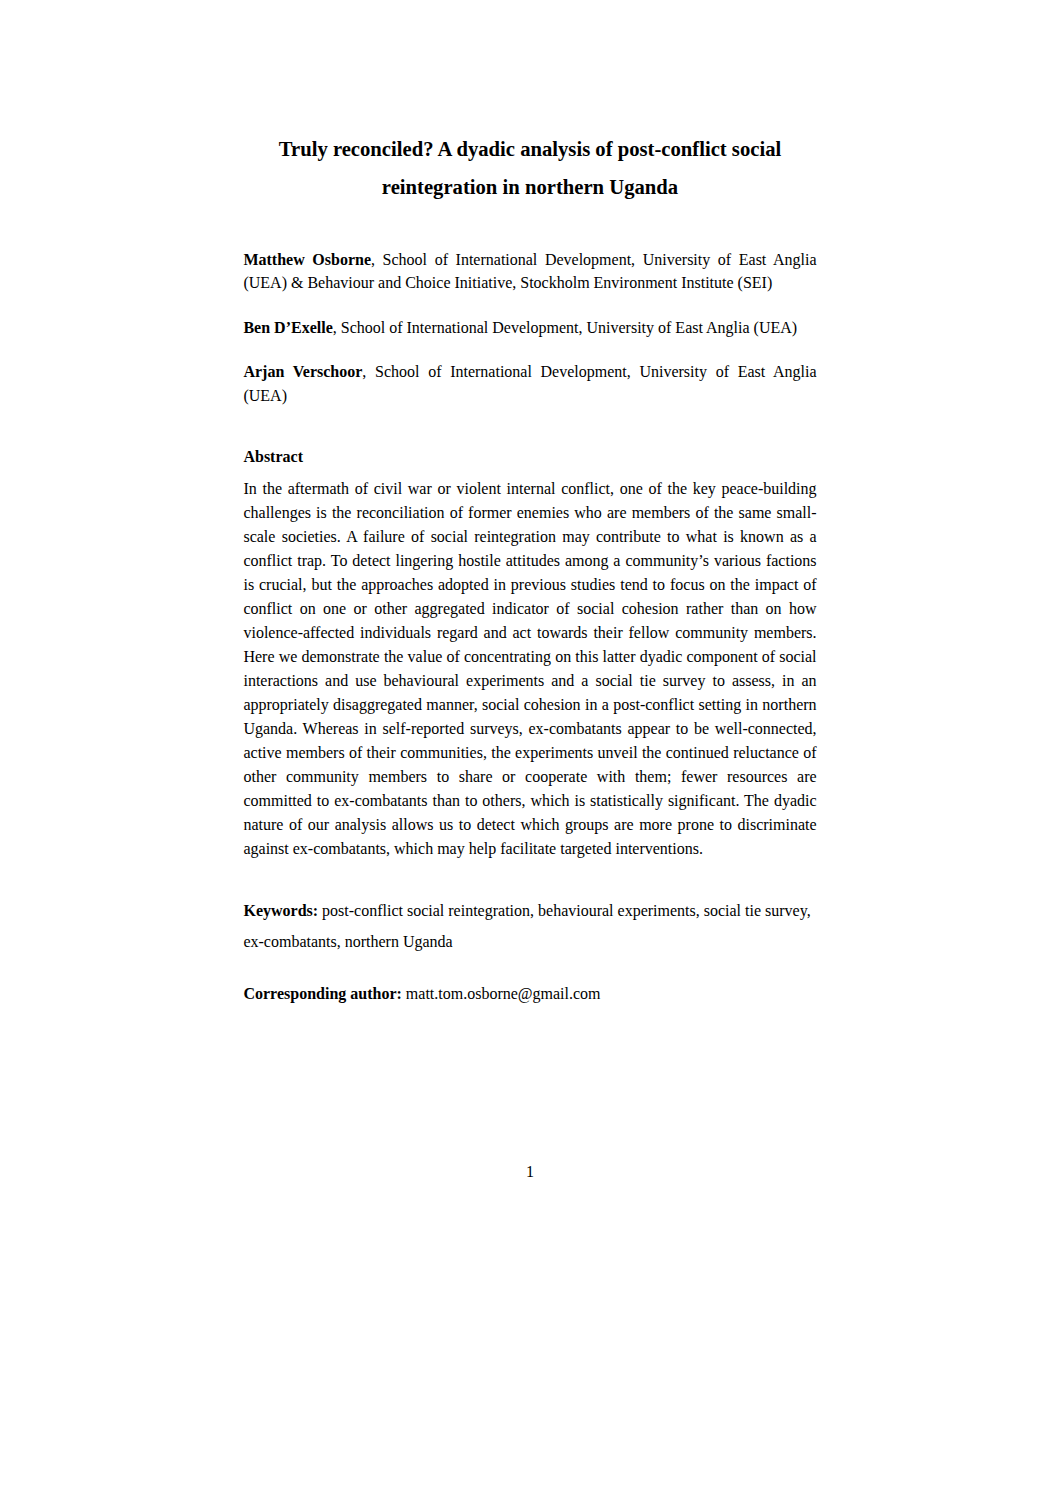Truly reconciled? A dyadic analysis of post-conflict social reintegration in northern Uganda
Matthew Osborne, School of International Development, University of East Anglia (UEA) & Behaviour and Choice Initiative, Stockholm Environment Institute (SEI)
Ben D’Exelle, School of International Development, University of East Anglia (UEA)
Arjan Verschoor, School of International Development, University of East Anglia (UEA)
Abstract
In the aftermath of civil war or violent internal conflict, one of the key peace-building challenges is the reconciliation of former enemies who are members of the same small-scale societies. A failure of social reintegration may contribute to what is known as a conflict trap. To detect lingering hostile attitudes among a community’s various factions is crucial, but the approaches adopted in previous studies tend to focus on the impact of conflict on one or other aggregated indicator of social cohesion rather than on how violence-affected individuals regard and act towards their fellow community members. Here we demonstrate the value of concentrating on this latter dyadic component of social interactions and use behavioural experiments and a social tie survey to assess, in an appropriately disaggregated manner, social cohesion in a post-conflict setting in northern Uganda. Whereas in self-reported surveys, ex-combatants appear to be well-connected, active members of their communities, the experiments unveil the continued reluctance of other community members to share or cooperate with them; fewer resources are committed to ex-combatants than to others, which is statistically significant. The dyadic nature of our analysis allows us to detect which groups are more prone to discriminate against ex-combatants, which may help facilitate targeted interventions.
Keywords: post-conflict social reintegration, behavioural experiments, social tie survey, ex-combatants, northern Uganda
Corresponding author: matt.tom.osborne@gmail.com
1